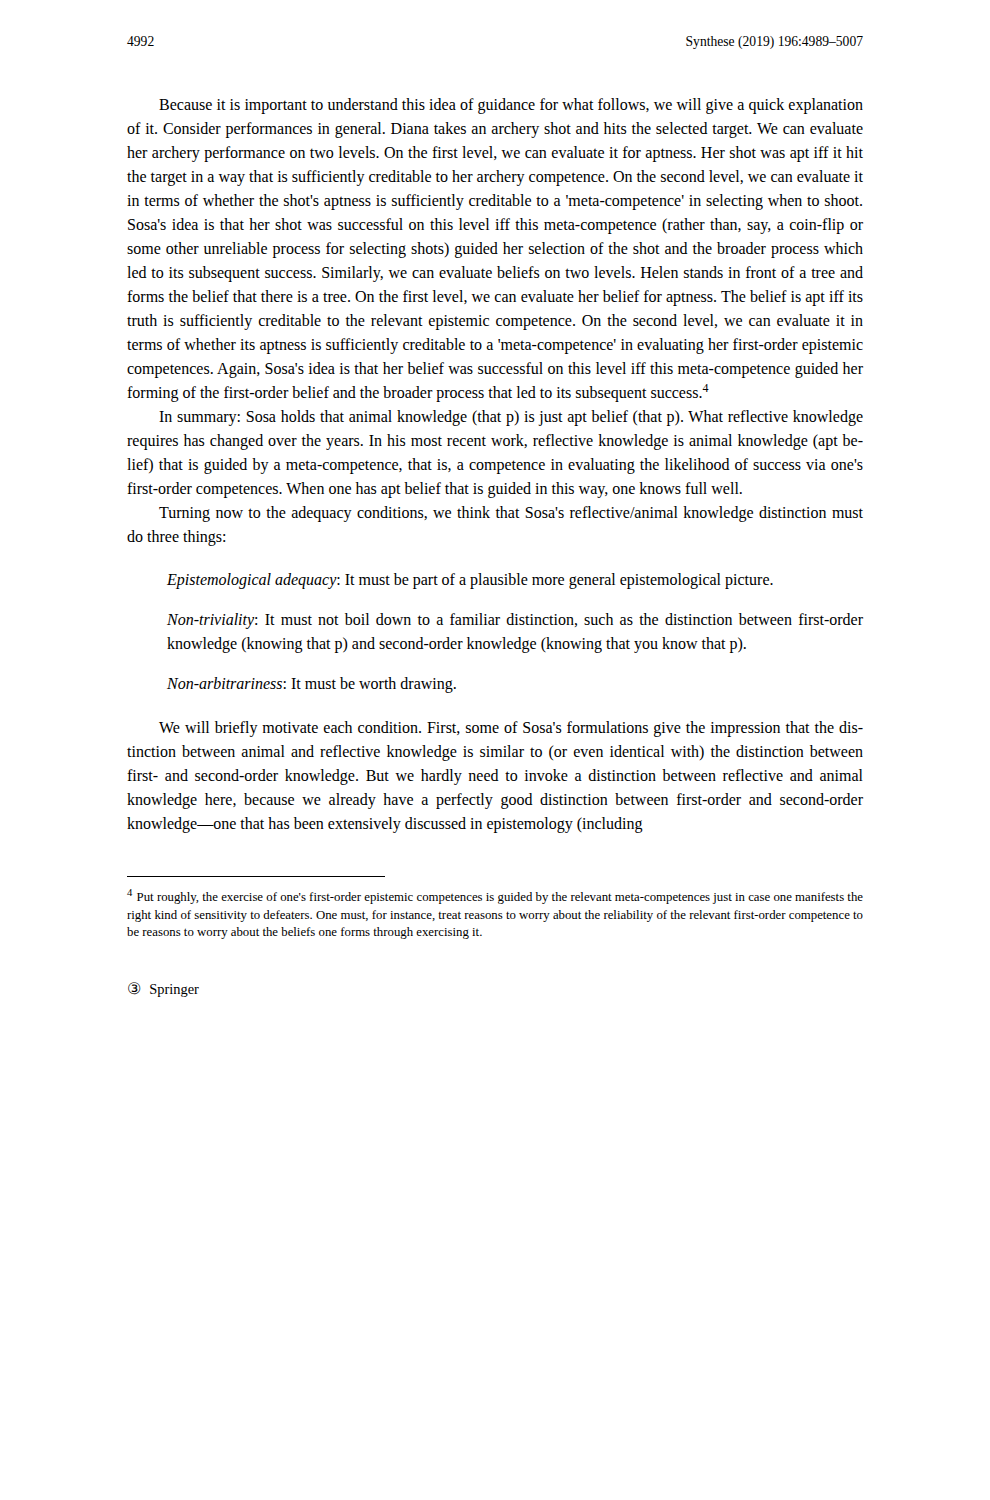4992 Synthese (2019) 196:4989–5007
Because it is important to understand this idea of guidance for what follows, we will give a quick explanation of it. Consider performances in general. Diana takes an archery shot and hits the selected target. We can evaluate her archery performance on two levels. On the first level, we can evaluate it for aptness. Her shot was apt iff it hit the target in a way that is sufficiently creditable to her archery competence. On the second level, we can evaluate it in terms of whether the shot's aptness is sufficiently creditable to a 'meta-competence' in selecting when to shoot. Sosa's idea is that her shot was successful on this level iff this meta-competence (rather than, say, a coin-flip or some other unreliable process for selecting shots) guided her selection of the shot and the broader process which led to its subsequent success. Similarly, we can evaluate beliefs on two levels. Helen stands in front of a tree and forms the belief that there is a tree. On the first level, we can evaluate her belief for aptness. The belief is apt iff its truth is sufficiently creditable to the relevant epistemic competence. On the second level, we can evaluate it in terms of whether its aptness is sufficiently creditable to a 'meta-competence' in evaluating her first-order epistemic competences. Again, Sosa's idea is that her belief was successful on this level iff this meta-competence guided her forming of the first-order belief and the broader process that led to its subsequent success.4
In summary: Sosa holds that animal knowledge (that p) is just apt belief (that p). What reflective knowledge requires has changed over the years. In his most recent work, reflective knowledge is animal knowledge (apt belief) that is guided by a meta-competence, that is, a competence in evaluating the likelihood of success via one's first-order competences. When one has apt belief that is guided in this way, one knows full well.
Turning now to the adequacy conditions, we think that Sosa's reflective/animal knowledge distinction must do three things:
Epistemological adequacy
: It must be part of a plausible more general epistemological picture.
Non-triviality
: It must not boil down to a familiar distinction, such as the distinction between first-order knowledge (knowing that p) and second-order knowledge (knowing that you know that p).
Non-arbitrariness
: It must be worth drawing.
We will briefly motivate each condition. First, some of Sosa's formulations give the impression that the distinction between animal and reflective knowledge is similar to (or even identical with) the distinction between first- and second-order knowledge. But we hardly need to invoke a distinction between reflective and animal knowledge here, because we already have a perfectly good distinction between first-order and second-order knowledge—one that has been extensively discussed in epistemology (including
4Put roughly, the exercise of one's first-order epistemic competences is guided by the relevant meta-competences just in case one manifests the right kind of sensitivity to defeaters. One must, for instance, treat reasons to worry about the reliability of the relevant first-order competence to be reasons to worry about the beliefs one forms through exercising it.
③ Springer